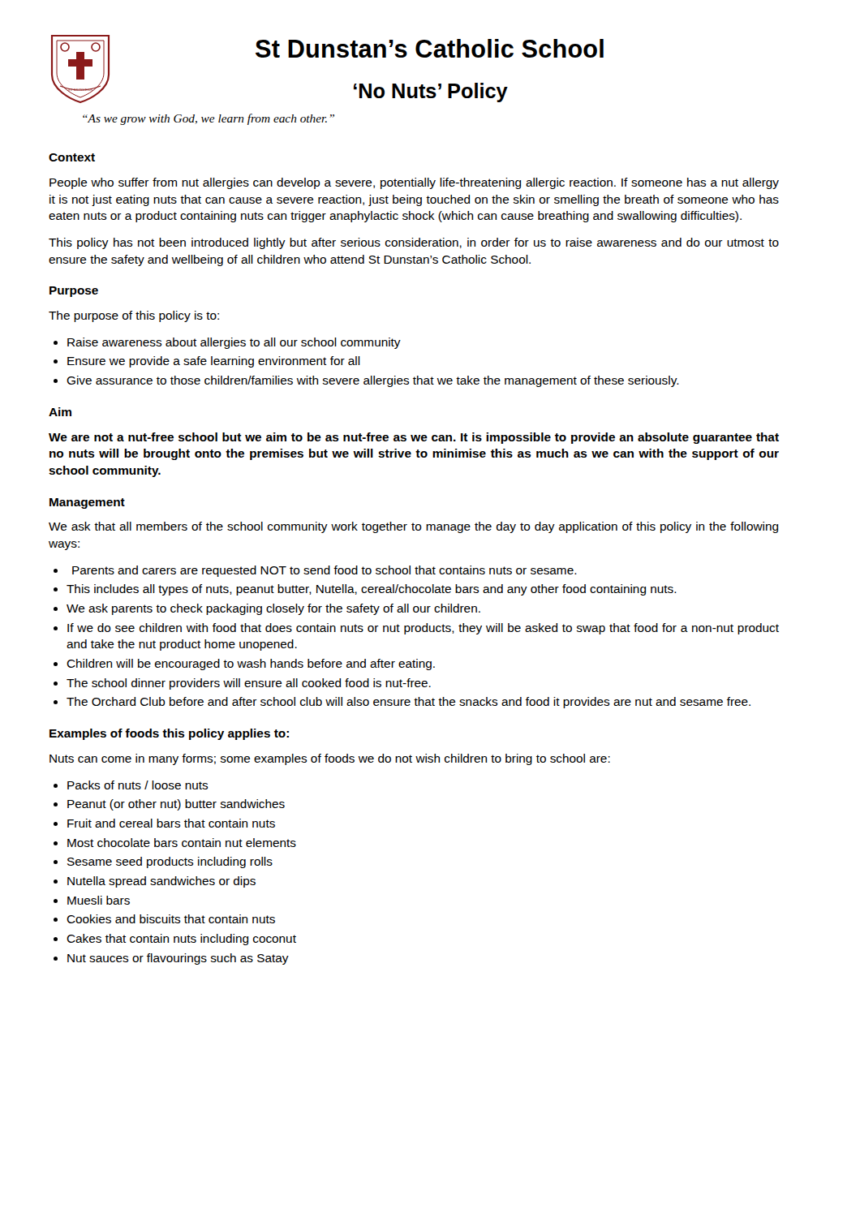ST DUNSTAN
St Dunstan’s Catholic School
‘No Nuts’ Policy
“As we grow with God, we learn from each other.”
Context
People who suffer from nut allergies can develop a severe, potentially life-threatening allergic reaction. If someone has a nut allergy it is not just eating nuts that can cause a severe reaction, just being touched on the skin or smelling the breath of someone who has eaten nuts or a product containing nuts can trigger anaphylactic shock (which can cause breathing and swallowing difficulties).
This policy has not been introduced lightly but after serious consideration, in order for us to raise awareness and do our utmost to ensure the safety and wellbeing of all children who attend St Dunstan’s Catholic School.
Purpose
The purpose of this policy is to:
Raise awareness about allergies to all our school community
Ensure we provide a safe learning environment for all
Give assurance to those children/families with severe allergies that we take the management of these seriously.
Aim
We are not a nut-free school but we aim to be as nut-free as we can. It is impossible to provide an absolute guarantee that no nuts will be brought onto the premises but we will strive to minimise this as much as we can with the support of our school community.
Management
We ask that all members of the school community work together to manage the day to day application of this policy in the following ways:
Parents and carers are requested NOT to send food to school that contains nuts or sesame.
This includes all types of nuts, peanut butter, Nutella, cereal/chocolate bars and any other food containing nuts.
We ask parents to check packaging closely for the safety of all our children.
If we do see children with food that does contain nuts or nut products, they will be asked to swap that food for a non-nut product and take the nut product home unopened.
Children will be encouraged to wash hands before and after eating.
The school dinner providers will ensure all cooked food is nut-free.
The Orchard Club before and after school club will also ensure that the snacks and food it provides are nut and sesame free.
Examples of foods this policy applies to:
Nuts can come in many forms; some examples of foods we do not wish children to bring to school are:
Packs of nuts / loose nuts
Peanut (or other nut) butter sandwiches
Fruit and cereal bars that contain nuts
Most chocolate bars contain nut elements
Sesame seed products including rolls
Nutella spread sandwiches or dips
Muesli bars
Cookies and biscuits that contain nuts
Cakes that contain nuts including coconut
Nut sauces or flavourings such as Satay